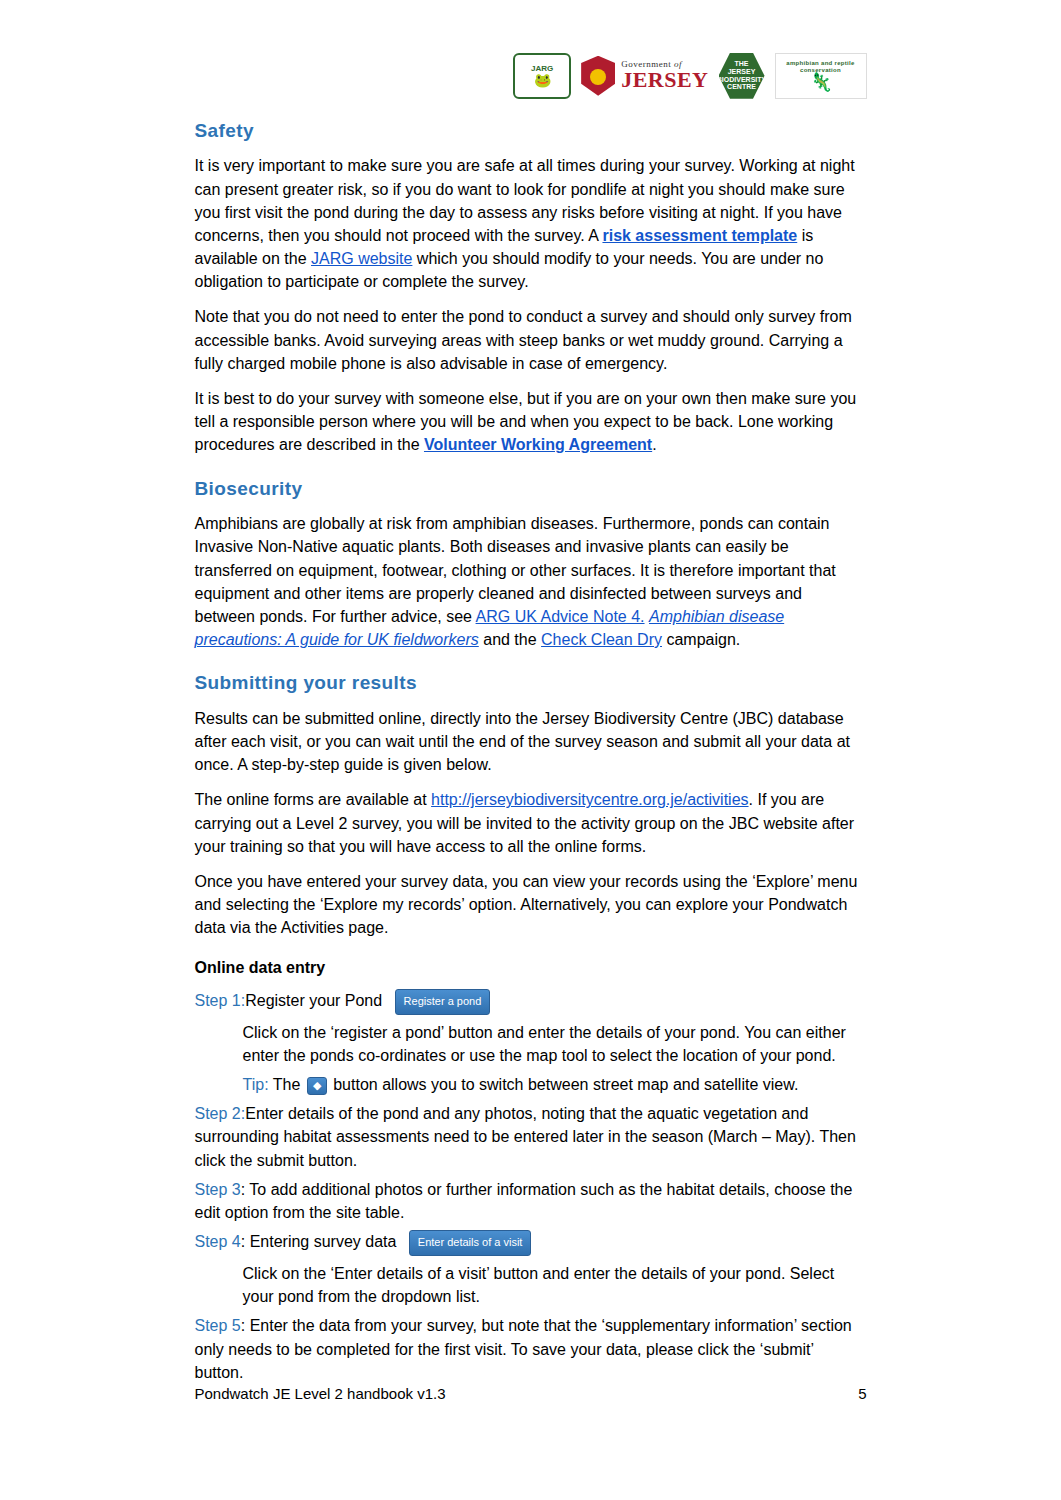JARG 🐸
Government of JERSEY
THE
JERSEY
BIODIVERSITY
CENTRE
amphibian and reptile
conservation 🦎
Safety
It is very important to make sure you are safe at all times during your survey. Working at night can present greater risk, so if you do want to look for pondlife at night you should make sure you first visit the pond during the day to assess any risks before visiting at night. If you have concerns, then you should not proceed with the survey. A risk assessment template is available on the JARG website which you should modify to your needs. You are under no obligation to participate or complete the survey.
Note that you do not need to enter the pond to conduct a survey and should only survey from accessible banks. Avoid surveying areas with steep banks or wet muddy ground. Carrying a fully charged mobile phone is also advisable in case of emergency.
It is best to do your survey with someone else, but if you are on your own then make sure you tell a responsible person where you will be and when you expect to be back. Lone working procedures are described in the Volunteer Working Agreement.
Biosecurity
Amphibians are globally at risk from amphibian diseases. Furthermore, ponds can contain Invasive Non-Native aquatic plants. Both diseases and invasive plants can easily be transferred on equipment, footwear, clothing or other surfaces. It is therefore important that equipment and other items are properly cleaned and disinfected between surveys and between ponds. For further advice, see ARG UK Advice Note 4. Amphibian disease precautions: A guide for UK fieldworkers and the Check Clean Dry campaign.
Submitting your results
Results can be submitted online, directly into the Jersey Biodiversity Centre (JBC) database after each visit, or you can wait until the end of the survey season and submit all your data at once. A step-by-step guide is given below.
The online forms are available at http://jerseybiodiversitycentre.org.je/activities. If you are carrying out a Level 2 survey, you will be invited to the activity group on the JBC website after your training so that you will have access to all the online forms.
Once you have entered your survey data, you can view your records using the ‘Explore’ menu and selecting the ‘Explore my records’ option. Alternatively, you can explore your Pondwatch data via the Activities page.
Online data entry
Step 1: Register your Pond Register a pond
Click on the ‘register a pond’ button and enter the details of your pond. You can either enter the ponds co-ordinates or use the map tool to select the location of your pond.
Tip: The ◆ button allows you to switch between street map and satellite view.
Step 2: Enter details of the pond and any photos, noting that the aquatic vegetation and surrounding habitat assessments need to be entered later in the season (March – May). Then click the submit button.
Step 3: To add additional photos or further information such as the habitat details, choose the edit option from the site table.
Step 4: Entering survey data Enter details of a visit
Click on the ‘Enter details of a visit’ button and enter the details of your pond. Select your pond from the dropdown list.
Step 5: Enter the data from your survey, but note that the ‘supplementary information’ section only needs to be completed for the first visit. To save your data, please click the ‘submit’ button.
Pondwatch JE Level 2 handbook v1.3 5